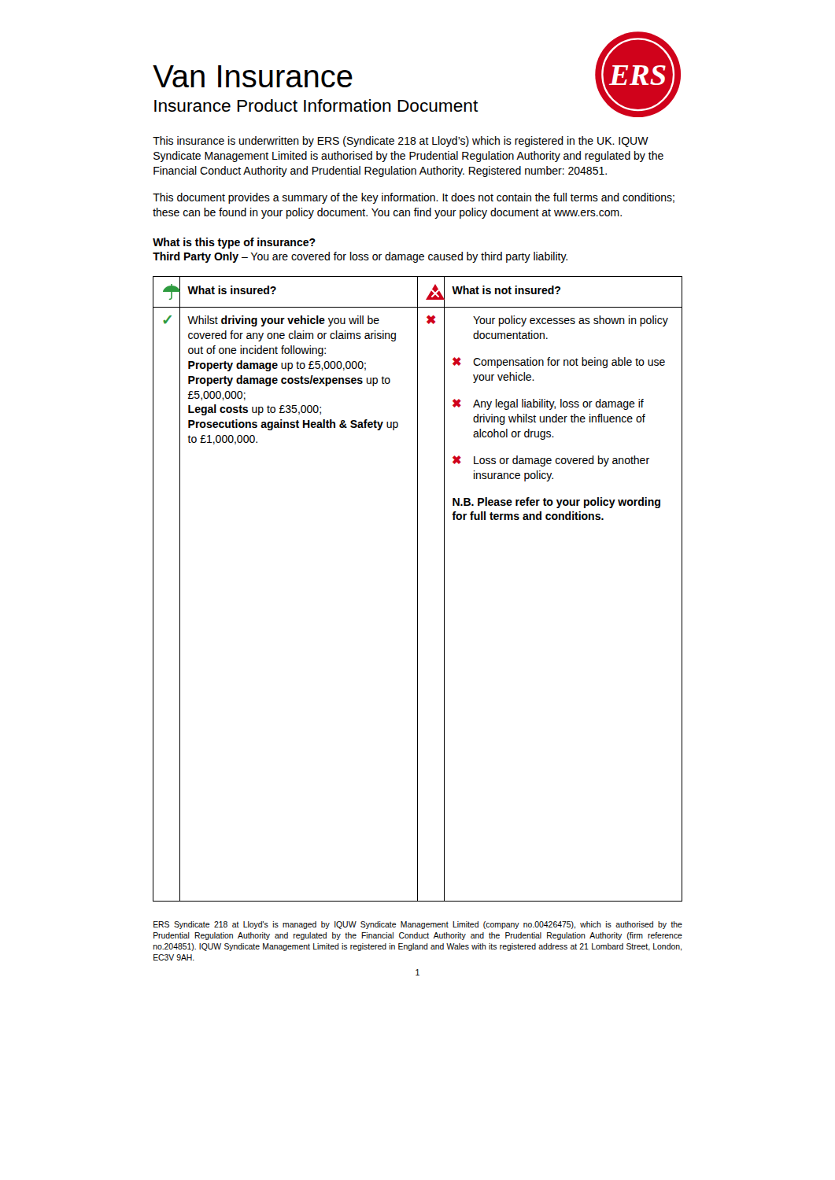ERS
Van Insurance
Insurance Product Information Document
This insurance is underwritten by ERS (Syndicate 218 at Lloyd’s) which is registered in the UK. IQUW Syndicate Management Limited is authorised by the Prudential Regulation Authority and regulated by the Financial Conduct Authority and Prudential Regulation Authority. Registered number: 204851.
This document provides a summary of the key information. It does not contain the full terms and conditions; these can be found in your policy document. You can find your policy document at www.ers.com.
What is this type of insurance?
Third Party Only – You are covered for loss or damage caused by third party liability.
| | What is insured? | | What is not insured? |
| --- | --- | --- | --- |
| ✓ | Whilst driving your vehicle you will be covered for any one claim or claims arising out of one incident following: Property damage up to £5,000,000; Property damage costs/expenses up to £5,000,000; Legal costs up to £35,000; Prosecutions against Health & Safety up to £1,000,000. | ✖ | Your policy excesses as shown in policy documentation. ✖ Compensation for not being able to use your vehicle. ✖ Any legal liability, loss or damage if driving whilst under the influence of alcohol or drugs. ✖ Loss or damage covered by another insurance policy. N.B. Please refer to your policy wording for full terms and conditions. |
ERS Syndicate 218 at Lloyd's is managed by IQUW Syndicate Management Limited (company no.00426475), which is authorised by the Prudential Regulation Authority and regulated by the Financial Conduct Authority and the Prudential Regulation Authority (firm reference no.204851). IQUW Syndicate Management Limited is registered in England and Wales with its registered address at 21 Lombard Street, London, EC3V 9AH.
1